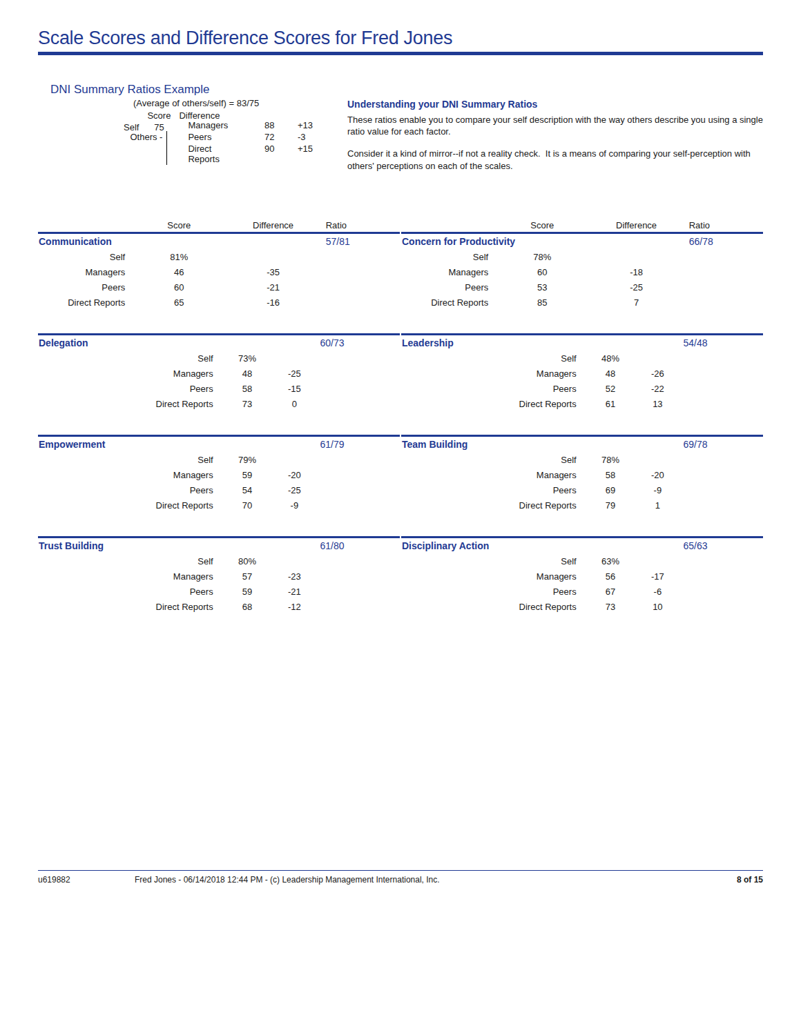Scale Scores and Difference Scores for Fred Jones
DNI Summary Ratios Example
(Average of others/self) = 83/75
| | Score | Difference |
| Self | 75 | |
| | | Managers | 88 | +13 |
| Others - | | Peers | 72 | -3 |
| | | Direct Reports | 90 | +15 |
Understanding your DNI Summary Ratios
These ratios enable you to compare your self description with the way others describe you using a single ratio value for each factor.
Consider it a kind of mirror--if not a reality check. It is a means of comparing your self-perception with others' perceptions on each of the scales.
| / / Score / Difference / Ratio / / --- / --- / --- / --- / / Communication / 57/81 / / Self / 81% / / / / Managers / 46 / -35 / / / Peers / 60 / -21 / / / Direct Reports / 65 / -16 / / | | / / Score / Difference / Ratio / / --- / --- / --- / --- / / Concern for Productivity / 66/78 / / Self / 78% / / / / Managers / 60 / -18 / / / Peers / 53 / -25 / / / Direct Reports / 85 / 7 / / |
| / Delegation / 60/73 / / Self / 73% / / / / Managers / 48 / -25 / / / Peers / 58 / -15 / / / Direct Reports / 73 / 0 / / | | / Leadership / 54/48 / / Self / 48% / / / / Managers / 48 / -26 / / / Peers / 52 / -22 / / / Direct Reports / 61 / 13 / / |
| / Empowerment / 61/79 / / Self / 79% / / / / Managers / 59 / -20 / / / Peers / 54 / -25 / / / Direct Reports / 70 / -9 / / | | / Team Building / 69/78 / / Self / 78% / / / / Managers / 58 / -20 / / / Peers / 69 / -9 / / / Direct Reports / 79 / 1 / / |
| / Trust Building / 61/80 / / Self / 80% / / / / Managers / 57 / -23 / / / Peers / 59 / -21 / / / Direct Reports / 68 / -12 / / | | / Disciplinary Action / 65/63 / / Self / 63% / / / / Managers / 56 / -17 / / / Peers / 67 / -6 / / / Direct Reports / 73 / 10 / / |
u619882
Fred Jones - 06/14/2018 12:44 PM - (c) Leadership Management International, Inc.
8 of 15